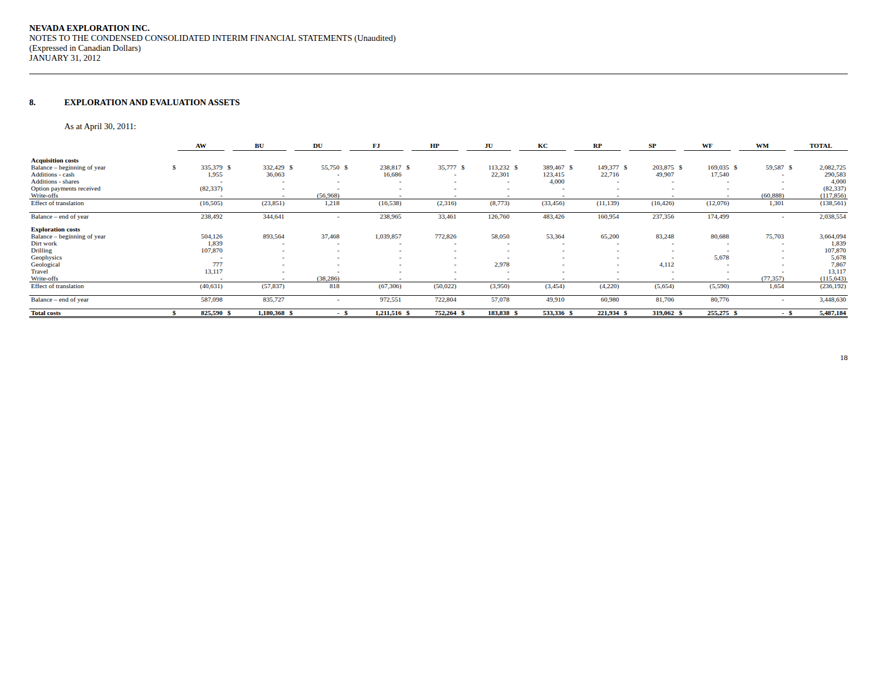NEVADA EXPLORATION INC.
NOTES TO THE CONDENSED CONSOLIDATED INTERIM FINANCIAL STATEMENTS (Unaudited)
(Expressed in Canadian Dollars)
JANUARY 31, 2012
8. EXPLORATION AND EVALUATION ASSETS
As at April 30, 2011:
| | | AW | | BU | | DU | | FJ | | HP | | JU | | KC | | RP | | SP | | WF | | WM | | TOTAL |
| --- | --- | --- | --- | --- | --- | --- | --- | --- | --- | --- | --- | --- | --- | --- | --- | --- | --- | --- | --- | --- | --- | --- | --- | --- |
| Acquisition costs | |
| Balance – beginning of year | $ | 335,379 | $ | 332,429 | $ | 55,750 | $ | 238,817 | $ | 35,777 | $ | 113,232 | $ | 389,467 | $ | 149,377 | $ | 203,875 | $ | 169,035 | $ | 59,587 | $ | 2,082,725 |
| Additions - cash | | 1,955 | | 36,063 | | - | | 16,686 | | - | | 22,301 | | 123,415 | | 22,716 | | 49,907 | | 17,540 | | - | | 290,583 |
| Additions - shares | | - | | - | | - | | - | | - | | - | | 4,000 | | - | | - | | - | | - | | 4,000 |
| Option payments received | | (82,337) | | - | | - | | - | | - | | - | | - | | - | | - | | - | | - | | (82,337) |
| Write-offs | | - | | - | | (56,968) | | - | | - | | - | | - | | - | | - | | - | | (60,888) | | (117,856) |
| Effect of translation | | (16,505) | | (23,851) | | 1,218 | | (16,538) | | (2,316) | | (8,773) | | (33,456) | | (11,139) | | (16,426) | | (12,076) | | 1,301 | | (138,561) |
| Balance – end of year | | 238,492 | | 344,641 | | - | | 238,965 | | 33,461 | | 126,760 | | 483,426 | | 160,954 | | 237,356 | | 174,499 | | - | | 2,038,554 |
| Exploration costs | |
| Balance – beginning of year | | 504,126 | | 893,564 | | 37,468 | | 1,039,857 | | 772,826 | | 58,050 | | 53,364 | | 65,200 | | 83,248 | | 80,688 | | 75,703 | | 3,664,094 |
| Dirt work | | 1,839 | | - | | - | | - | | - | | - | | - | | - | | - | | - | | - | | 1,839 |
| Drilling | | 107,870 | | - | | - | | - | | - | | - | | - | | - | | - | | - | | - | | 107,870 |
| Geophysics | | - | | - | | - | | - | | - | | - | | - | | - | | - | | 5,678 | | - | | 5,678 |
| Geological | | 777 | | - | | - | | - | | - | | 2,978 | | - | | - | | 4,112 | | - | | - | | 7,867 |
| Travel | | 13,117 | | - | | - | | - | | - | | - | | - | | - | | - | | - | | - | | 13,117 |
| Write-offs | | - | | - | | (38,286) | | - | | - | | - | | - | | - | | - | | - | | (77,357) | | (115,643) |
| Effect of translation | | (40,631) | | (57,837) | | 818 | | (67,306) | | (50,022) | | (3,950) | | (3,454) | | (4,220) | | (5,654) | | (5,590) | | 1,654 | | (236,192) |
| Balance – end of year | | 587,098 | | 835,727 | | - | | 972,551 | | 722,804 | | 57,078 | | 49,910 | | 60,980 | | 81,706 | | 80,776 | | - | | 3,448,630 |
| Total costs | $ | 825,590 | $ | 1,180,368 | $ | - | $ | 1,211,516 | $ | 752,264 | $ | 183,838 | $ | 533,336 | $ | 221,934 | $ | 319,062 | $ | 255,275 | $ | - | $ | 5,487,184 |
18